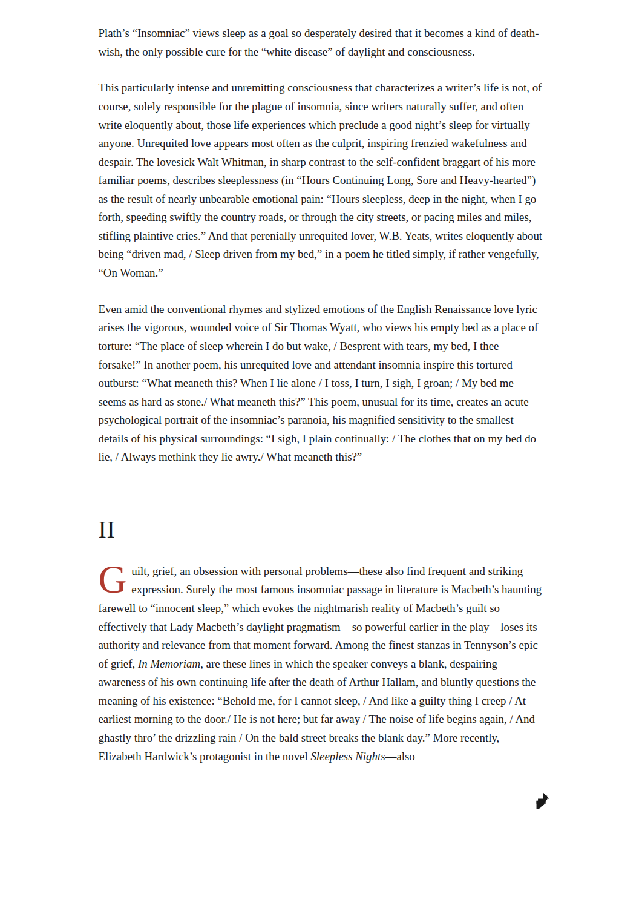Plath’s “Insomniac” views sleep as a goal so desperately desired that it becomes a kind of death-wish, the only possible cure for the “white disease” of daylight and consciousness.
This particularly intense and unremitting consciousness that characterizes a writer’s life is not, of course, solely responsible for the plague of insomnia, since writers naturally suffer, and often write eloquently about, those life experiences which preclude a good night’s sleep for virtually anyone. Unrequited love appears most often as the culprit, inspiring frenzied wakefulness and despair. The lovesick Walt Whitman, in sharp contrast to the self-confident braggart of his more familiar poems, describes sleeplessness (in “Hours Continuing Long, Sore and Heavy-hearted”) as the result of nearly unbearable emotional pain: “Hours sleepless, deep in the night, when I go forth, speeding swiftly the country roads, or through the city streets, or pacing miles and miles, stifling plaintive cries.” And that perenially unrequited lover, W.B. Yeats, writes eloquently about being “driven mad, / Sleep driven from my bed,” in a poem he titled simply, if rather vengefully, “On Woman.”
Even amid the conventional rhymes and stylized emotions of the English Renaissance love lyric arises the vigorous, wounded voice of Sir Thomas Wyatt, who views his empty bed as a place of torture: “The place of sleep wherein I do but wake, / Besprent with tears, my bed, I thee forsake!” In another poem, his unrequited love and attendant insomnia inspire this tortured outburst: “What meaneth this? When I lie alone / I toss, I turn, I sigh, I groan; / My bed me seems as hard as stone./ What meaneth this?” This poem, unusual for its time, creates an acute psychological portrait of the insomniac’s paranoia, his magnified sensitivity to the smallest details of his physical surroundings: “I sigh, I plain continually: / The clothes that on my bed do lie, / Always methink they lie awry./ What meaneth this?”
II
Guilt, grief, an obsession with personal problems—these also find frequent and striking expression. Surely the most famous insomniac passage in literature is Macbeth’s haunting farewell to “innocent sleep,” which evokes the nightmarish reality of Macbeth’s guilt so effectively that Lady Macbeth’s daylight pragmatism—so powerful earlier in the play—loses its authority and relevance from that moment forward. Among the finest stanzas in Tennyson’s epic of grief, In Memoriam, are these lines in which the speaker conveys a blank, despairing awareness of his own continuing life after the death of Arthur Hallam, and bluntly questions the meaning of his existence: “Behold me, for I cannot sleep, / And like a guilty thing I creep / At earliest morning to the door./ He is not here; but far away / The noise of life begins again, / And ghastly thro’ the drizzling rain / On the bald street breaks the blank day.” More recently, Elizabeth Hardwick’s protagonist in the novel Sleepless Nights—also